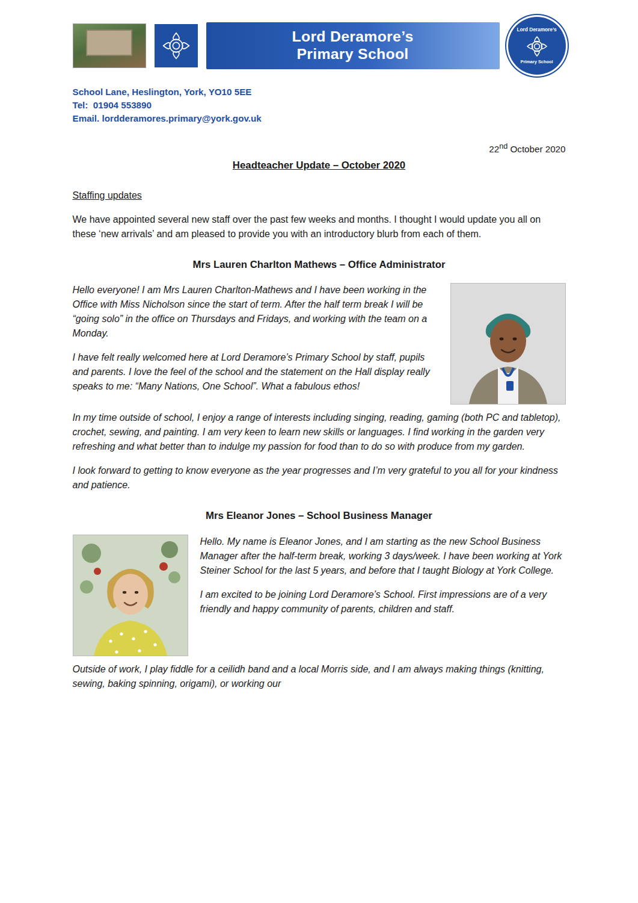Lord Deramore’s
Primary School
Lord Deramore’s Primary School
School Lane, Heslington, York, YO10 5EE
Tel: 01904 553890
Email. lordderamores.primary@york.gov.uk
22nd October 2020
Headteacher Update – October 2020
Staffing updates
We have appointed several new staff over the past few weeks and months. I thought I would update you all on these ‘new arrivals’ and am pleased to provide you with an introductory blurb from each of them.
Mrs Lauren Charlton Mathews – Office Administrator
Hello everyone! I am Mrs Lauren Charlton-Mathews and I have been working in the Office with Miss Nicholson since the start of term. After the half term break I will be “going solo” in the office on Thursdays and Fridays, and working with the team on a Monday.
I have felt really welcomed here at Lord Deramore’s Primary School by staff, pupils and parents. I love the feel of the school and the statement on the Hall display really speaks to me: “Many Nations, One School”. What a fabulous ethos!
In my time outside of school, I enjoy a range of interests including singing, reading, gaming (both PC and tabletop), crochet, sewing, and painting. I am very keen to learn new skills or languages. I find working in the garden very refreshing and what better than to indulge my passion for food than to do so with produce from my garden.
I look forward to getting to know everyone as the year progresses and I’m very grateful to you all for your kindness and patience.
Mrs Eleanor Jones – School Business Manager
Hello. My name is Eleanor Jones, and I am starting as the new School Business Manager after the half-term break, working 3 days/week. I have been working at York Steiner School for the last 5 years, and before that I taught Biology at York College.
I am excited to be joining Lord Deramore’s School. First impressions are of a very friendly and happy community of parents, children and staff.
Outside of work, I play fiddle for a ceilidh band and a local Morris side, and I am always making things (knitting, sewing, baking spinning, origami), or working our